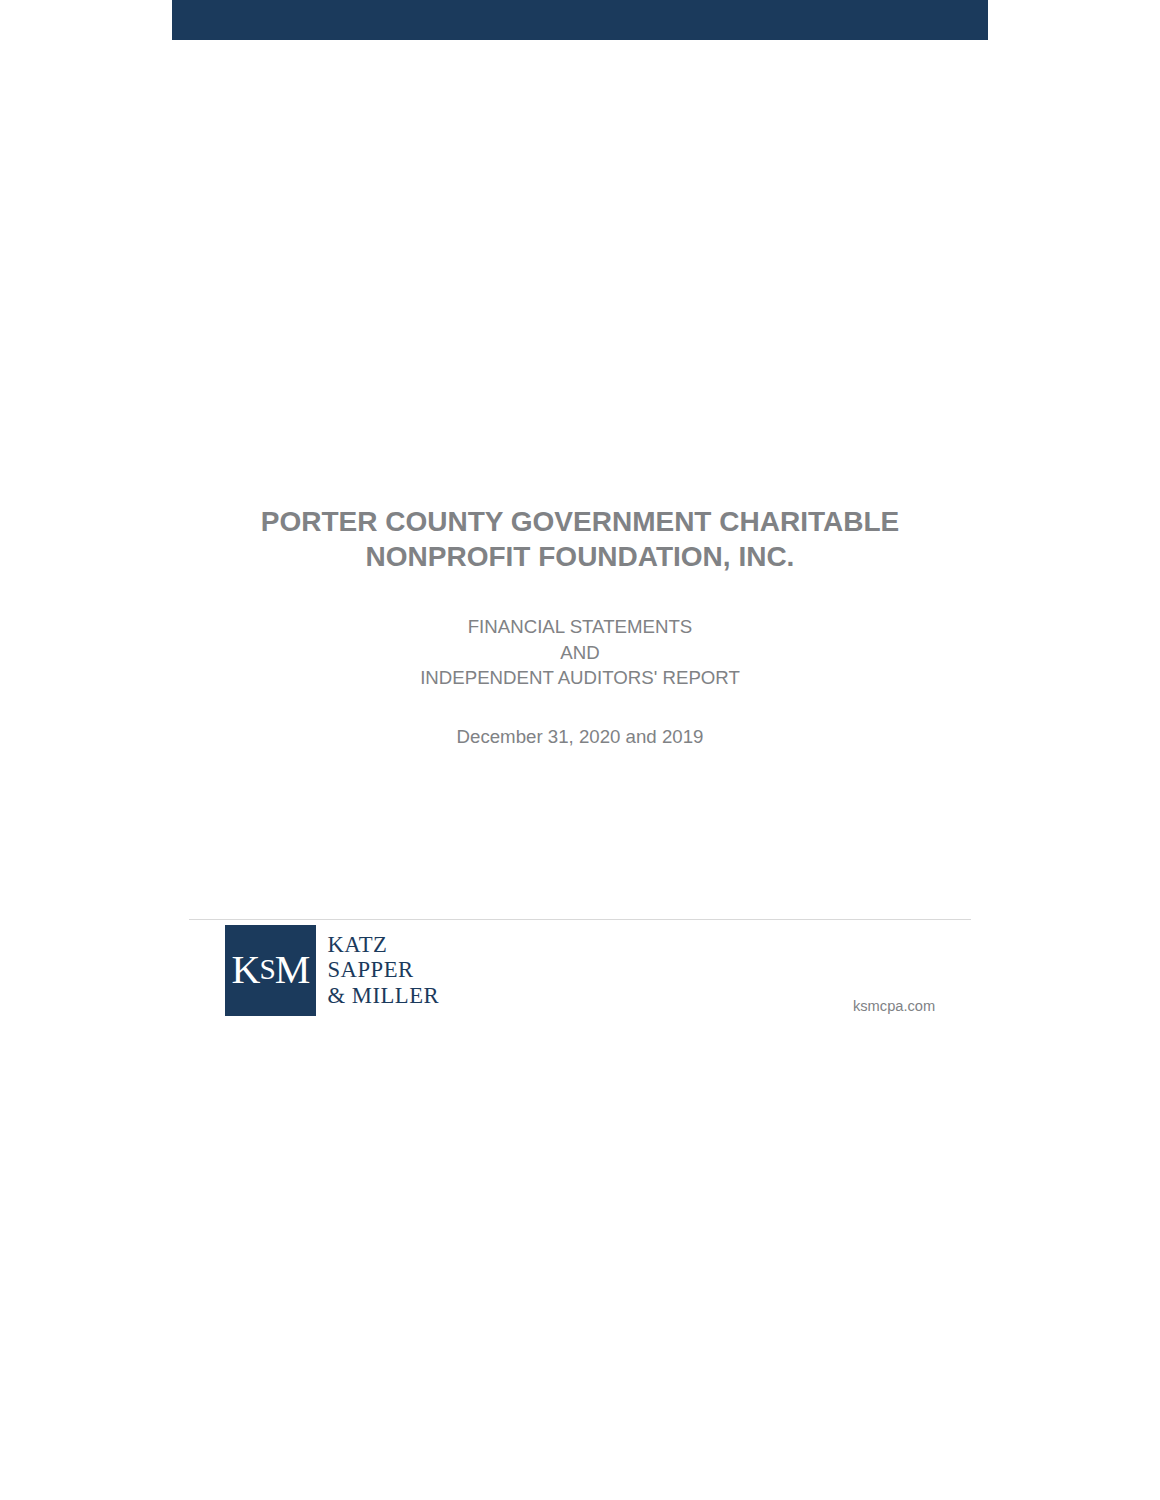PORTER COUNTY GOVERNMENT CHARITABLE NONPROFIT FOUNDATION, INC.
FINANCIAL STATEMENTS
AND
INDEPENDENT AUDITORS' REPORT
December 31, 2020 and 2019
KSM
KATZ SAPPER & MILLER
ksmcpa.com